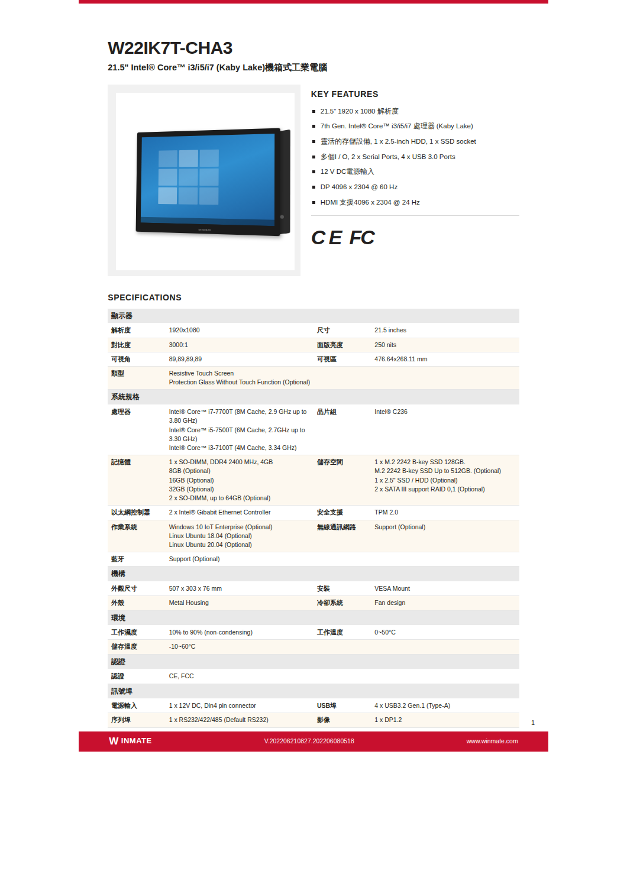W22IK7T-CHA3
21.5" Intel® Core™ i3/i5/i7 (Kaby Lake)機箱式工業電腦
WINMATE
KEY FEATURES
21.5” 1920 x 1080 解析度
7th Gen. Intel® Core™ i3/i5/i7 處理器 (Kaby Lake)
靈活的存儲設備, 1 x 2.5-inch HDD, 1 x SSD socket
多個I / O, 2 x Serial Ports, 4 x USB 3.0 Ports
12 V DC電源輸入
DP 4096 x 2304 @ 60 Hz
HDMI 支援4096 x 2304 @ 24 Hz
C E FC
SPECIFICATIONS
| 顯示器 |
| 解析度 | 1920x1080 | 尺寸 | 21.5 inches |
| 對比度 | 3000:1 | 面版亮度 | 250 nits |
| 可視角 | 89,89,89,89 | 可視區 | 476.64x268.11 mm |
| 類型 | Resistive Touch Screen Protection Glass Without Touch Function (Optional) |
| 系統規格 |
| 處理器 | Intel® Core™ i7-7700T (8M Cache, 2.9 GHz up to 3.80 GHz) Intel® Core™ i5-7500T (6M Cache, 2.7GHz up to 3.30 GHz) Intel® Core™ i3-7100T (4M Cache, 3.34 GHz) | 晶片組 | Intel® C236 |
| 記憶體 | 1 x SO-DIMM, DDR4 2400 MHz, 4GB 8GB (Optional) 16GB (Optional) 32GB (Optional) 2 x SO-DIMM, up to 64GB (Optional) | 儲存空間 | 1 x M.2 2242 B-key SSD 128GB. M.2 2242 B-key SSD Up to 512GB. (Optional) 1 x 2.5" SSD / HDD (Optional) 2 x SATA III support RAID 0,1 (Optional) |
| 以太網控制器 | 2 x Intel® Gibabit Ethernet Controller | 安全支援 | TPM 2.0 |
| 作業系統 | Windows 10 IoT Enterprise (Optional) Linux Ubuntu 18.04 (Optional) Linux Ubuntu 20.04 (Optional) | 無線通訊網路 | Support (Optional) |
| 藍牙 | Support (Optional) |
| 機構 |
| 外觀尺寸 | 507 x 303 x 76 mm | 安裝 | VESA Mount |
| 外殼 | Metal Housing | 冷卻系統 | Fan design |
| 環境 |
| 工作濕度 | 10% to 90% (non-condensing) | 工作溫度 | 0~50°C |
| 儲存溫度 | -10~60°C |
| 認證 |
| 認證 | CE, FCC |
| 訊號埠 |
| 電源輸入 | 1 x 12V DC, Din4 pin connector | USB埠 | 4 x USB3.2 Gen.1 (Type-A) |
| 序列埠 | 1 x RS232/422/485 (Default RS232) | 影像 | 1 x DP1.2 |
1
WINMATE
V.202206210827.202206080518
www.winmate.com